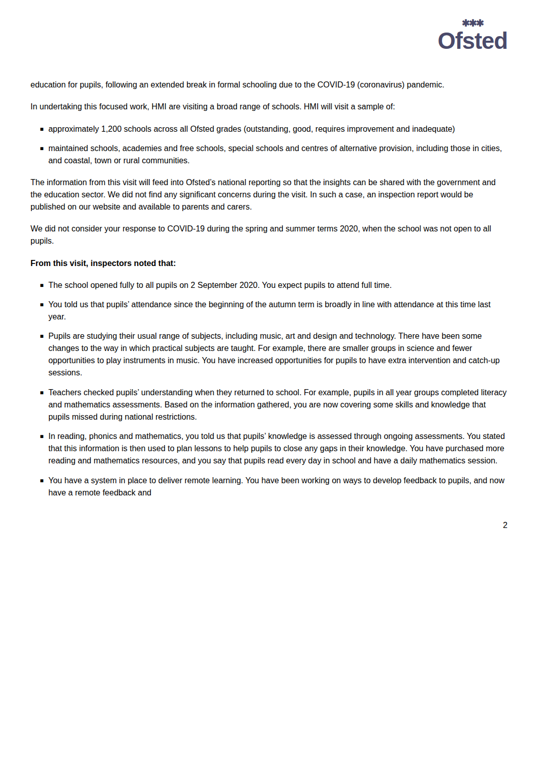✱✱✱Ofsted
education for pupils, following an extended break in formal schooling due to the COVID-19 (coronavirus) pandemic.
In undertaking this focused work, HMI are visiting a broad range of schools. HMI will visit a sample of:
approximately 1,200 schools across all Ofsted grades (outstanding, good, requires improvement and inadequate)
maintained schools, academies and free schools, special schools and centres of alternative provision, including those in cities, and coastal, town or rural communities.
The information from this visit will feed into Ofsted’s national reporting so that the insights can be shared with the government and the education sector. We did not find any significant concerns during the visit. In such a case, an inspection report would be published on our website and available to parents and carers.
We did not consider your response to COVID-19 during the spring and summer terms 2020, when the school was not open to all pupils.
From this visit, inspectors noted that:
The school opened fully to all pupils on 2 September 2020. You expect pupils to attend full time.
You told us that pupils’ attendance since the beginning of the autumn term is broadly in line with attendance at this time last year.
Pupils are studying their usual range of subjects, including music, art and design and technology. There have been some changes to the way in which practical subjects are taught. For example, there are smaller groups in science and fewer opportunities to play instruments in music. You have increased opportunities for pupils to have extra intervention and catch-up sessions.
Teachers checked pupils’ understanding when they returned to school. For example, pupils in all year groups completed literacy and mathematics assessments. Based on the information gathered, you are now covering some skills and knowledge that pupils missed during national restrictions.
In reading, phonics and mathematics, you told us that pupils’ knowledge is assessed through ongoing assessments. You stated that this information is then used to plan lessons to help pupils to close any gaps in their knowledge. You have purchased more reading and mathematics resources, and you say that pupils read every day in school and have a daily mathematics session.
You have a system in place to deliver remote learning. You have been working on ways to develop feedback to pupils, and now have a remote feedback and
2